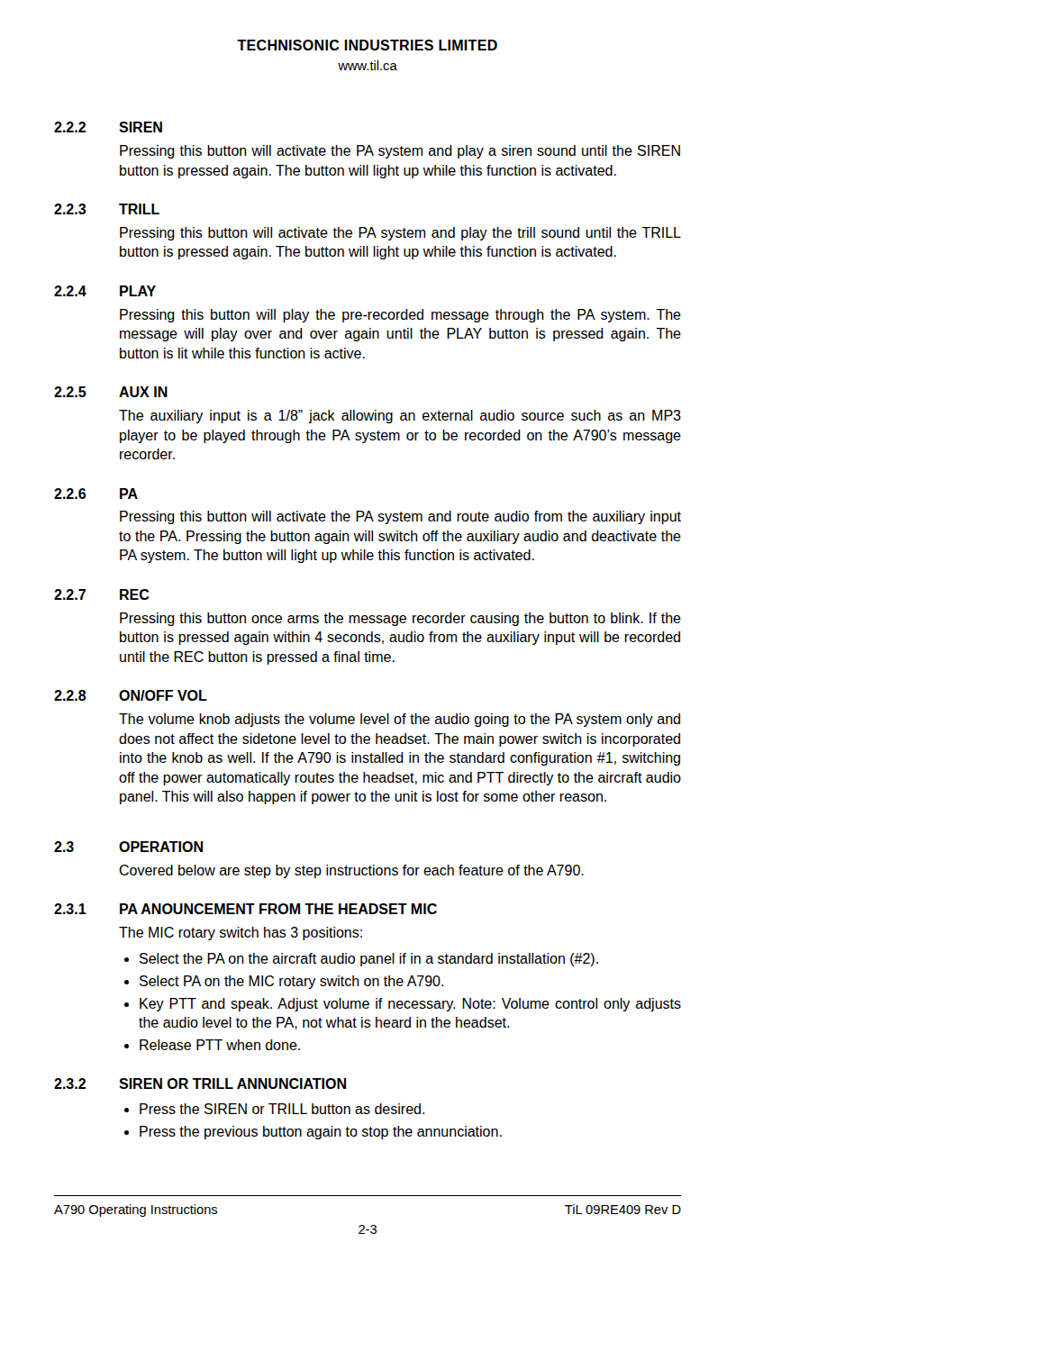TECHNISONIC INDUSTRIES LIMITED
www.til.ca
2.2.2 SIREN
Pressing this button will activate the PA system and play a siren sound until the SIREN button is pressed again. The button will light up while this function is activated.
2.2.3 TRILL
Pressing this button will activate the PA system and play the trill sound until the TRILL button is pressed again. The button will light up while this function is activated.
2.2.4 PLAY
Pressing this button will play the pre-recorded message through the PA system. The message will play over and over again until the PLAY button is pressed again. The button is lit while this function is active.
2.2.5 AUX IN
The auxiliary input is a 1/8” jack allowing an external audio source such as an MP3 player to be played through the PA system or to be recorded on the A790’s message recorder.
2.2.6 PA
Pressing this button will activate the PA system and route audio from the auxiliary input to the PA. Pressing the button again will switch off the auxiliary audio and deactivate the PA system. The button will light up while this function is activated.
2.2.7 REC
Pressing this button once arms the message recorder causing the button to blink. If the button is pressed again within 4 seconds, audio from the auxiliary input will be recorded until the REC button is pressed a final time.
2.2.8 ON/OFF VOL
The volume knob adjusts the volume level of the audio going to the PA system only and does not affect the sidetone level to the headset. The main power switch is incorporated into the knob as well. If the A790 is installed in the standard configuration #1, switching off the power automatically routes the headset, mic and PTT directly to the aircraft audio panel. This will also happen if power to the unit is lost for some other reason.
2.3 OPERATION
Covered below are step by step instructions for each feature of the A790.
2.3.1 PA ANOUNCEMENT FROM THE HEADSET MIC
The MIC rotary switch has 3 positions:
Select the PA on the aircraft audio panel if in a standard installation (#2).
Select PA on the MIC rotary switch on the A790.
Key PTT and speak. Adjust volume if necessary. Note: Volume control only adjusts the audio level to the PA, not what is heard in the headset.
Release PTT when done.
2.3.2 SIREN OR TRILL ANNUNCIATION
Press the SIREN or TRILL button as desired.
Press the previous button again to stop the annunciation.
A790 Operating Instructions TiL 09RE409 Rev D
2-3